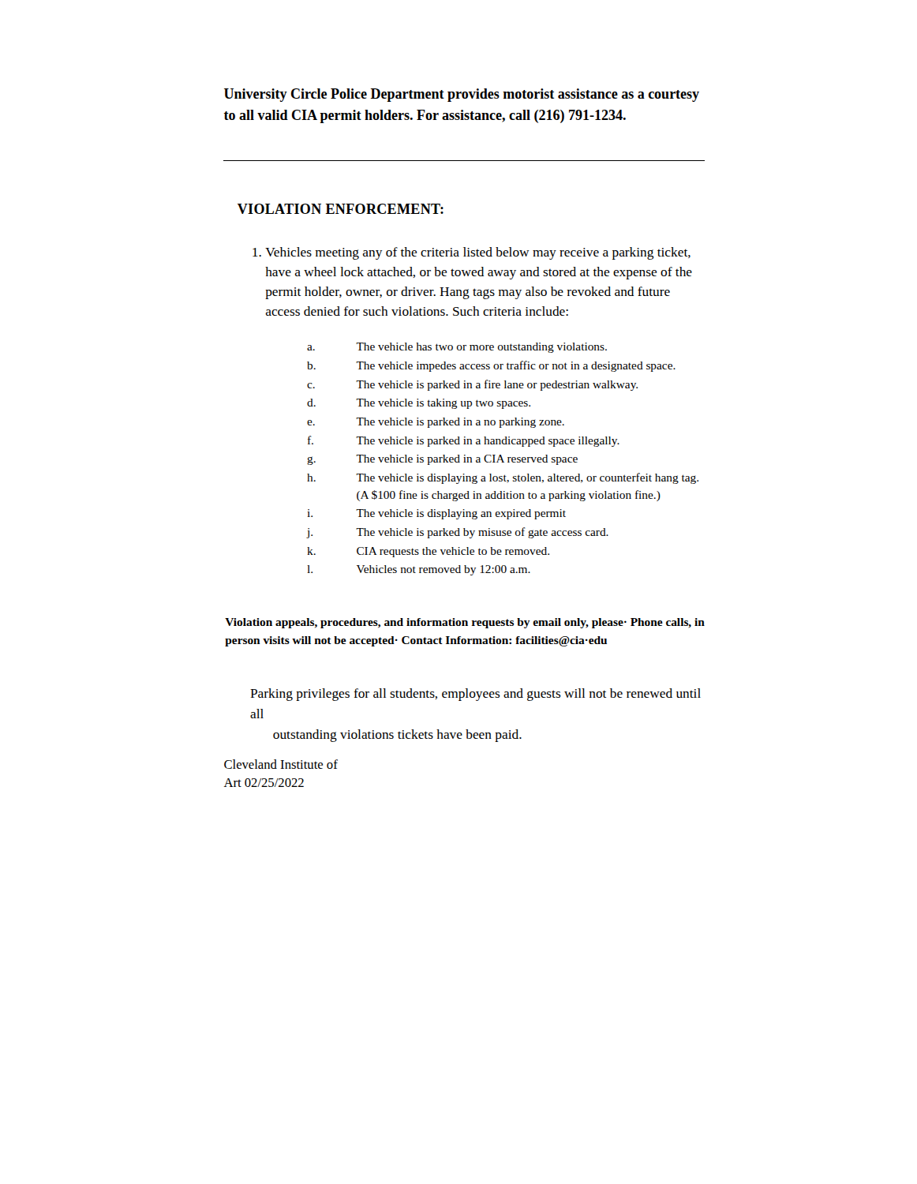University Circle Police Department provides motorist assistance as a courtesy to all valid CIA permit holders. For assistance, call (216) 791-1234.
VIOLATION ENFORCEMENT:
Vehicles meeting any of the criteria listed below may receive a parking ticket, have a wheel lock attached, or be towed away and stored at the expense of the permit holder, owner, or driver. Hang tags may also be revoked and future access denied for such violations. Such criteria include:
| a. | The vehicle has two or more outstanding violations. |
| b. | The vehicle impedes access or traffic or not in a designated space. |
| c. | The vehicle is parked in a fire lane or pedestrian walkway. |
| d. | The vehicle is taking up two spaces. |
| e. | The vehicle is parked in a no parking zone. |
| f. | The vehicle is parked in a handicapped space illegally. |
| g. | The vehicle is parked in a CIA reserved space |
| h. | The vehicle is displaying a lost, stolen, altered, or counterfeit hang tag. (A $100 fine is charged in addition to a parking violation fine.) |
| i. | The vehicle is displaying an expired permit |
| j. | The vehicle is parked by misuse of gate access card. |
| k. | CIA requests the vehicle to be removed. |
| l. | Vehicles not removed by 12:00 a.m. |
Violation appeals, procedures, and information requests by email only, please· Phone calls, in person visits will not be accepted· Contact Information: facilities@cia·edu
Parking privileges for all students, employees and guests will not be renewed until all outstanding violations tickets have been paid.
Cleveland Institute of
Art 02/25/2022